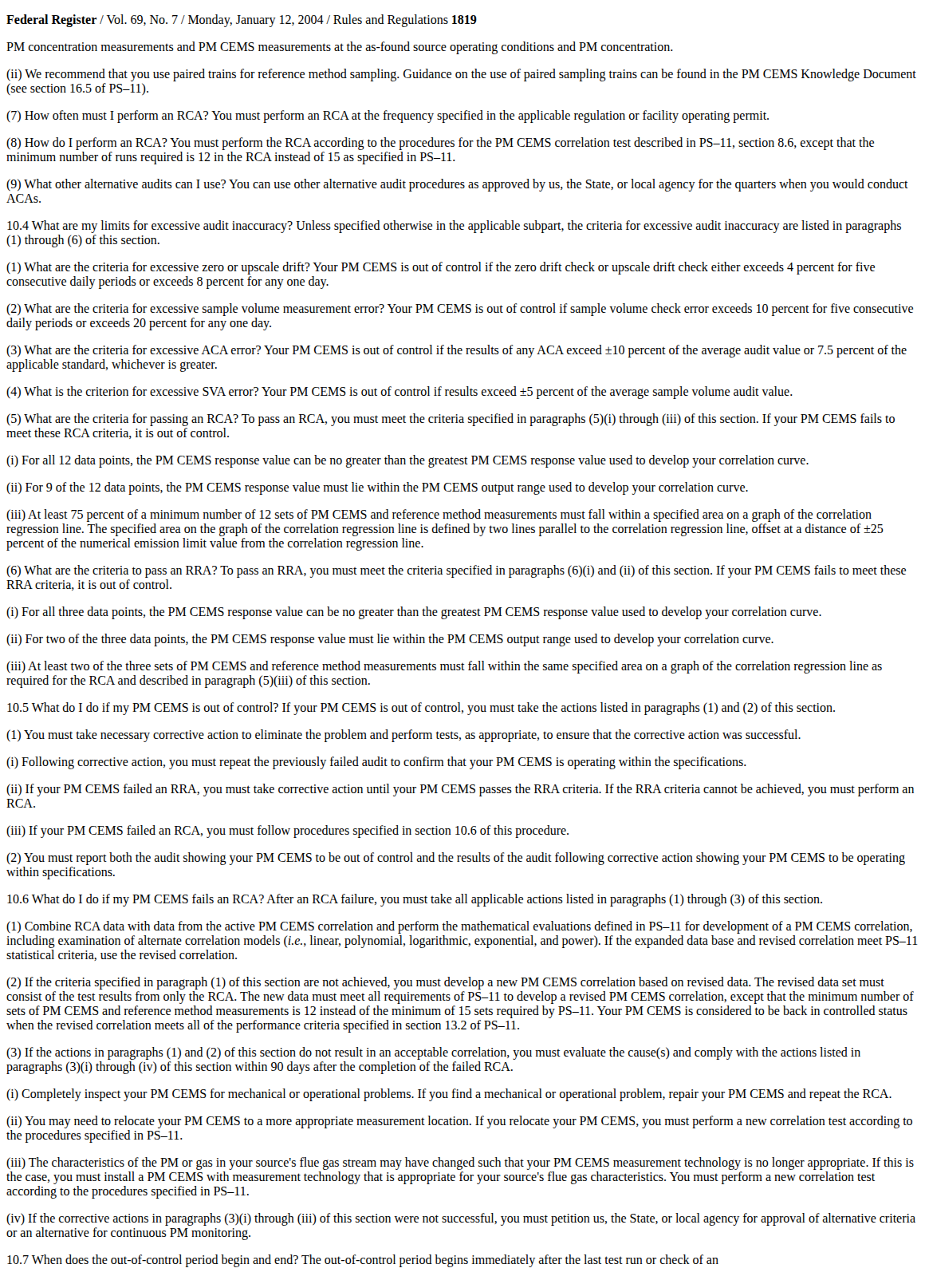Federal Register / Vol. 69, No. 7 / Monday, January 12, 2004 / Rules and Regulations 1819
PM concentration measurements and PM CEMS measurements at the as-found source operating conditions and PM concentration.
(ii) We recommend that you use paired trains for reference method sampling. Guidance on the use of paired sampling trains can be found in the PM CEMS Knowledge Document (see section 16.5 of PS–11).
(7) How often must I perform an RCA? You must perform an RCA at the frequency specified in the applicable regulation or facility operating permit.
(8) How do I perform an RCA? You must perform the RCA according to the procedures for the PM CEMS correlation test described in PS–11, section 8.6, except that the minimum number of runs required is 12 in the RCA instead of 15 as specified in PS–11.
(9) What other alternative audits can I use? You can use other alternative audit procedures as approved by us, the State, or local agency for the quarters when you would conduct ACAs.
10.4 What are my limits for excessive audit inaccuracy? Unless specified otherwise in the applicable subpart, the criteria for excessive audit inaccuracy are listed in paragraphs (1) through (6) of this section.
(1) What are the criteria for excessive zero or upscale drift? Your PM CEMS is out of control if the zero drift check or upscale drift check either exceeds 4 percent for five consecutive daily periods or exceeds 8 percent for any one day.
(2) What are the criteria for excessive sample volume measurement error? Your PM CEMS is out of control if sample volume check error exceeds 10 percent for five consecutive daily periods or exceeds 20 percent for any one day.
(3) What are the criteria for excessive ACA error? Your PM CEMS is out of control if the results of any ACA exceed ±10 percent of the average audit value or 7.5 percent of the applicable standard, whichever is greater.
(4) What is the criterion for excessive SVA error? Your PM CEMS is out of control if results exceed ±5 percent of the average sample volume audit value.
(5) What are the criteria for passing an RCA? To pass an RCA, you must meet the criteria specified in paragraphs (5)(i) through (iii) of this section. If your PM CEMS fails to meet these RCA criteria, it is out of control.
(i) For all 12 data points, the PM CEMS response value can be no greater than the greatest PM CEMS response value used to develop your correlation curve.
(ii) For 9 of the 12 data points, the PM CEMS response value must lie within the PM CEMS output range used to develop your correlation curve.
(iii) At least 75 percent of a minimum number of 12 sets of PM CEMS and reference method measurements must fall within a specified area on a graph of the correlation regression line. The specified area on the graph of the correlation regression line is defined by two lines parallel to the correlation regression line, offset at a distance of ±25 percent of the numerical emission limit value from the correlation regression line.
(6) What are the criteria to pass an RRA? To pass an RRA, you must meet the criteria specified in paragraphs (6)(i) and (ii) of this section. If your PM CEMS fails to meet these RRA criteria, it is out of control.
(i) For all three data points, the PM CEMS response value can be no greater than the greatest PM CEMS response value used to develop your correlation curve.
(ii) For two of the three data points, the PM CEMS response value must lie within the PM CEMS output range used to develop your correlation curve.
(iii) At least two of the three sets of PM CEMS and reference method measurements must fall within the same specified area on a graph of the correlation regression line as required for the RCA and described in paragraph (5)(iii) of this section.
10.5 What do I do if my PM CEMS is out of control? If your PM CEMS is out of control, you must take the actions listed in paragraphs (1) and (2) of this section.
(1) You must take necessary corrective action to eliminate the problem and perform tests, as appropriate, to ensure that the corrective action was successful.
(i) Following corrective action, you must repeat the previously failed audit to confirm that your PM CEMS is operating within the specifications.
(ii) If your PM CEMS failed an RRA, you must take corrective action until your PM CEMS passes the RRA criteria. If the RRA criteria cannot be achieved, you must perform an RCA.
(iii) If your PM CEMS failed an RCA, you must follow procedures specified in section 10.6 of this procedure.
(2) You must report both the audit showing your PM CEMS to be out of control and the results of the audit following corrective action showing your PM CEMS to be operating within specifications.
10.6 What do I do if my PM CEMS fails an RCA? After an RCA failure, you must take all applicable actions listed in paragraphs (1) through (3) of this section.
(1) Combine RCA data with data from the active PM CEMS correlation and perform the mathematical evaluations defined in PS–11 for development of a PM CEMS correlation, including examination of alternate correlation models (i.e., linear, polynomial, logarithmic, exponential, and power). If the expanded data base and revised correlation meet PS–11 statistical criteria, use the revised correlation.
(2) If the criteria specified in paragraph (1) of this section are not achieved, you must develop a new PM CEMS correlation based on revised data. The revised data set must consist of the test results from only the RCA. The new data must meet all requirements of PS–11 to develop a revised PM CEMS correlation, except that the minimum number of sets of PM CEMS and reference method measurements is 12 instead of the minimum of 15 sets required by PS–11. Your PM CEMS is considered to be back in controlled status when the revised correlation meets all of the performance criteria specified in section 13.2 of PS–11.
(3) If the actions in paragraphs (1) and (2) of this section do not result in an acceptable correlation, you must evaluate the cause(s) and comply with the actions listed in paragraphs (3)(i) through (iv) of this section within 90 days after the completion of the failed RCA.
(i) Completely inspect your PM CEMS for mechanical or operational problems. If you find a mechanical or operational problem, repair your PM CEMS and repeat the RCA.
(ii) You may need to relocate your PM CEMS to a more appropriate measurement location. If you relocate your PM CEMS, you must perform a new correlation test according to the procedures specified in PS–11.
(iii) The characteristics of the PM or gas in your source's flue gas stream may have changed such that your PM CEMS measurement technology is no longer appropriate. If this is the case, you must install a PM CEMS with measurement technology that is appropriate for your source's flue gas characteristics. You must perform a new correlation test according to the procedures specified in PS–11.
(iv) If the corrective actions in paragraphs (3)(i) through (iii) of this section were not successful, you must petition us, the State, or local agency for approval of alternative criteria or an alternative for continuous PM monitoring.
10.7 When does the out-of-control period begin and end? The out-of-control period begins immediately after the last test run or check of an